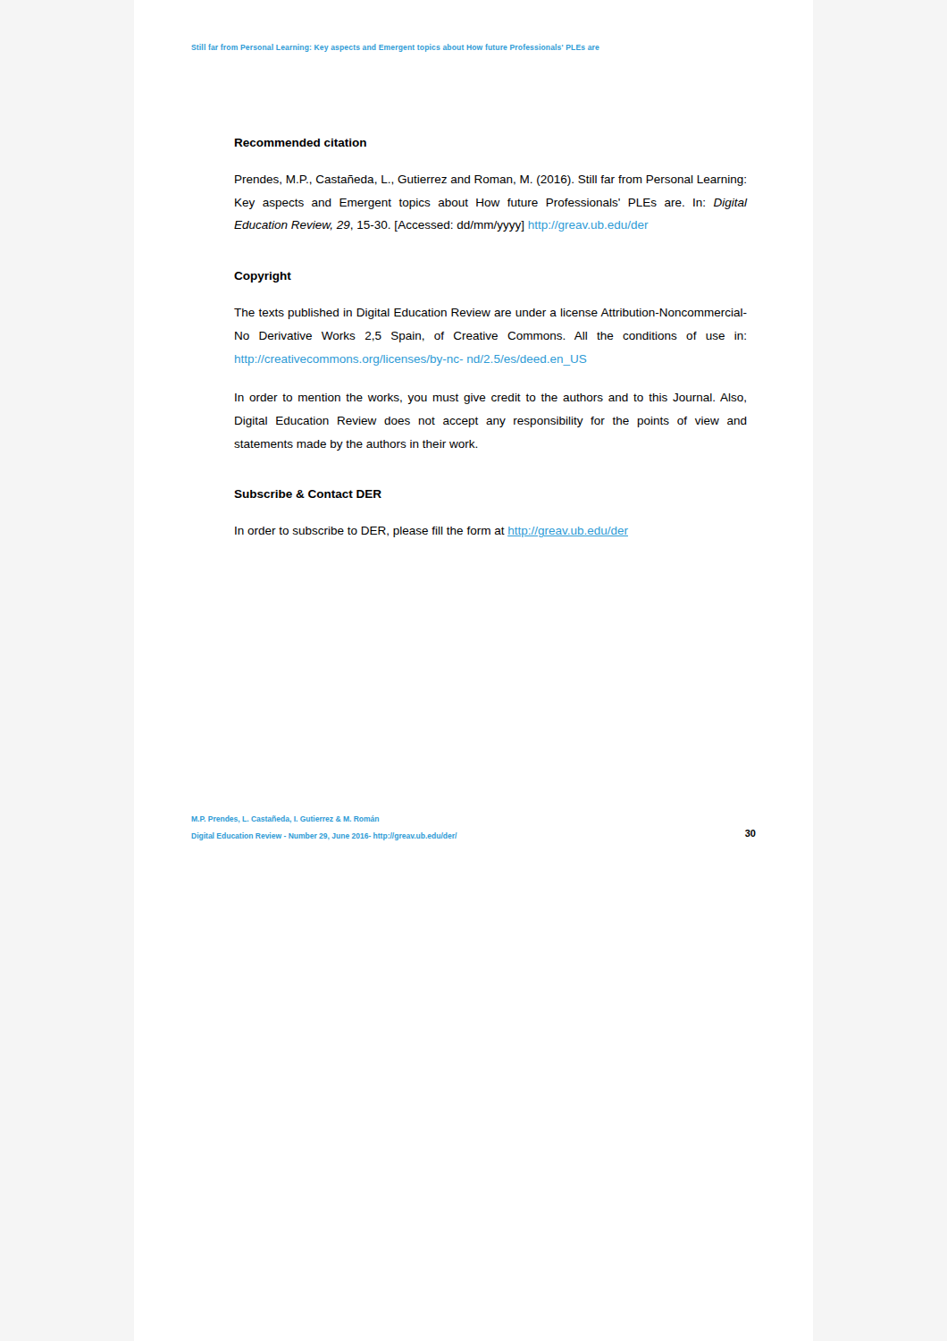Still far from Personal Learning: Key aspects and Emergent topics about How future Professionals' PLEs are
Recommended citation
Prendes, M.P., Castañeda, L., Gutierrez and Roman, M. (2016). Still far from Personal Learning: Key aspects and Emergent topics about How future Professionals' PLEs are. In: Digital Education Review, 29, 15-30. [Accessed: dd/mm/yyyy] http://greav.ub.edu/der
Copyright
The texts published in Digital Education Review are under a license Attribution-Noncommercial-No Derivative Works 2,5 Spain, of Creative Commons. All the conditions of use in: http://creativecommons.org/licenses/by-nc- nd/2.5/es/deed.en_US
In order to mention the works, you must give credit to the authors and to this Journal. Also, Digital Education Review does not accept any responsibility for the points of view and statements made by the authors in their work.
Subscribe & Contact DER
In order to subscribe to DER, please fill the form at http://greav.ub.edu/der
M.P. Prendes, L. Castañeda, I. Gutierrez & M. Román Digital Education Review - Number 29, June 2016- http://greav.ub.edu/der/ 30